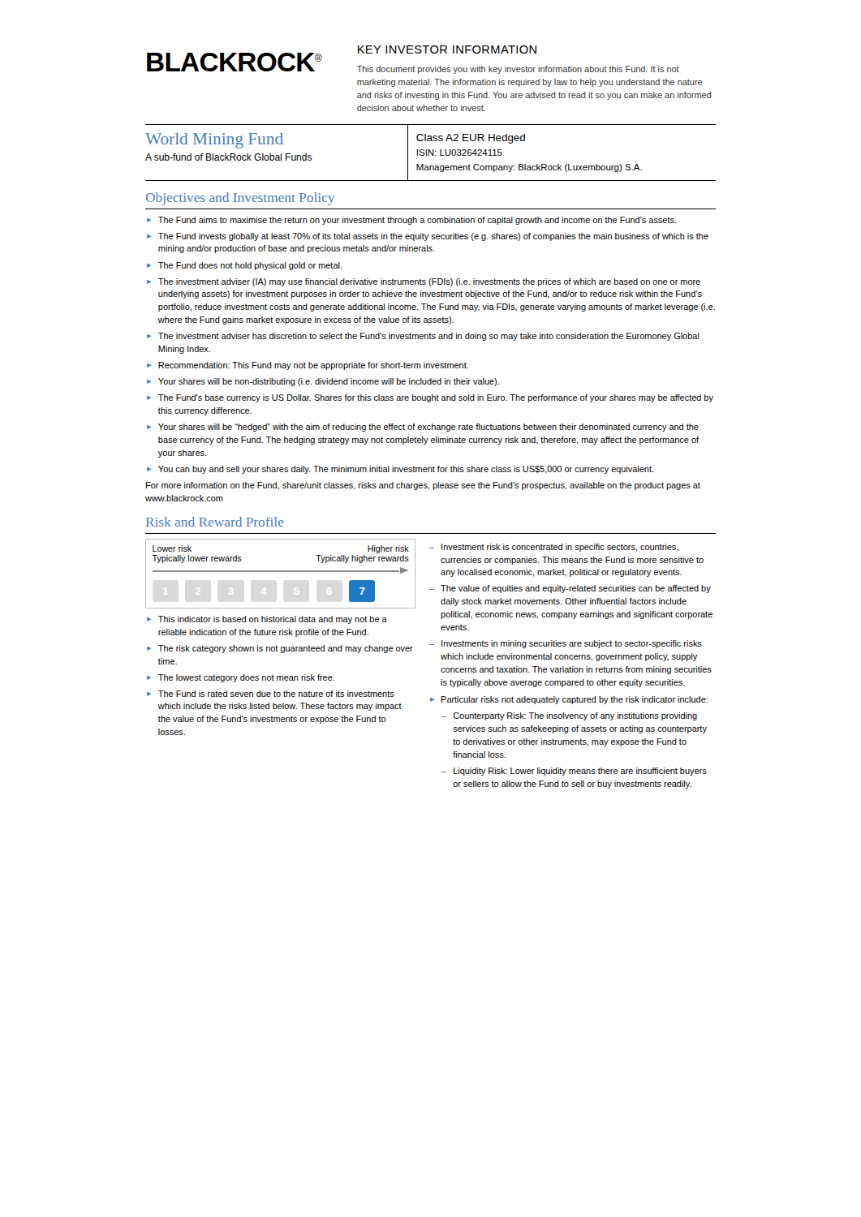BLACKROCK®
KEY INVESTOR INFORMATION
This document provides you with key investor information about this Fund. It is not marketing material. The information is required by law to help you understand the nature and risks of investing in this Fund. You are advised to read it so you can make an informed decision about whether to invest.
World Mining Fund
A sub-fund of BlackRock Global Funds
Class A2 EUR Hedged
ISIN: LU0326424115
Management Company: BlackRock (Luxembourg) S.A.
Objectives and Investment Policy
The Fund aims to maximise the return on your investment through a combination of capital growth and income on the Fund’s assets.
The Fund invests globally at least 70% of its total assets in the equity securities (e.g. shares) of companies the main business of which is the mining and/or production of base and precious metals and/or minerals.
The Fund does not hold physical gold or metal.
The investment adviser (IA) may use financial derivative instruments (FDIs) (i.e. investments the prices of which are based on one or more underlying assets) for investment purposes in order to achieve the investment objective of the Fund, and/or to reduce risk within the Fund’s portfolio, reduce investment costs and generate additional income. The Fund may, via FDIs, generate varying amounts of market leverage (i.e. where the Fund gains market exposure in excess of the value of its assets).
The investment adviser has discretion to select the Fund's investments and in doing so may take into consideration the Euromoney Global Mining Index.
Recommendation: This Fund may not be appropriate for short-term investment.
Your shares will be non-distributing (i.e. dividend income will be included in their value).
The Fund's base currency is US Dollar. Shares for this class are bought and sold in Euro. The performance of your shares may be affected by this currency difference.
Your shares will be “hedged” with the aim of reducing the effect of exchange rate fluctuations between their denominated currency and the base currency of the Fund. The hedging strategy may not completely eliminate currency risk and, therefore, may affect the performance of your shares.
You can buy and sell your shares daily. The minimum initial investment for this share class is US$5,000 or currency equivalent.
For more information on the Fund, share/unit classes, risks and charges, please see the Fund's prospectus, available on the product pages at www.blackrock.com
Risk and Reward Profile
Lower risk
Higher risk
Typically lower rewards
Typically higher rewards
1
2
3
4
5
6
7
This indicator is based on historical data and may not be a reliable indication of the future risk profile of the Fund.
The risk category shown is not guaranteed and may change over time.
The lowest category does not mean risk free.
The Fund is rated seven due to the nature of its investments which include the risks listed below. These factors may impact the value of the Fund's investments or expose the Fund to losses.
Investment risk is concentrated in specific sectors, countries, currencies or companies. This means the Fund is more sensitive to any localised economic, market, political or regulatory events.
The value of equities and equity-related securities can be affected by daily stock market movements. Other influential factors include political, economic news, company earnings and significant corporate events.
Investments in mining securities are subject to sector-specific risks which include environmental concerns, government policy, supply concerns and taxation. The variation in returns from mining securities is typically above average compared to other equity securities.
Particular risks not adequately captured by the risk indicator include:
Counterparty Risk: The insolvency of any institutions providing services such as safekeeping of assets or acting as counterparty to derivatives or other instruments, may expose the Fund to financial loss.
Liquidity Risk: Lower liquidity means there are insufficient buyers or sellers to allow the Fund to sell or buy investments readily.